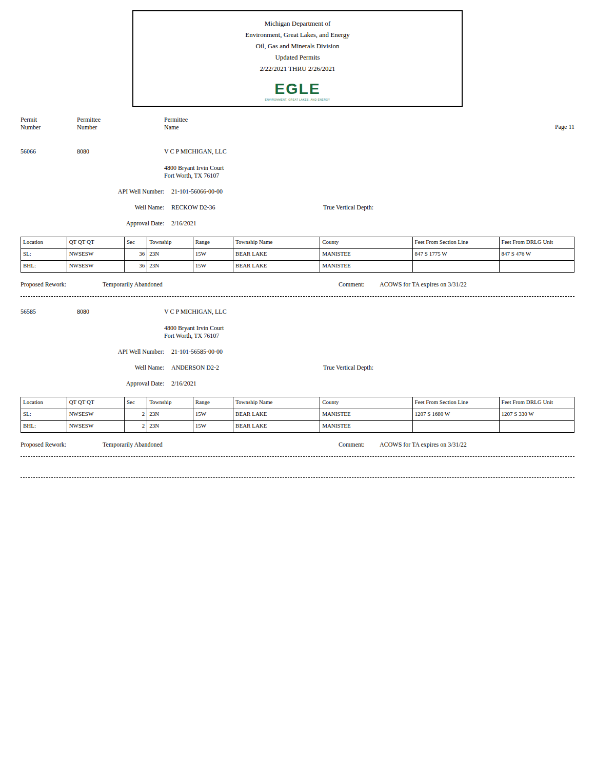Michigan Department of
Environment, Great Lakes, and Energy
Oil, Gas and Minerals Division
Updated Permits
2/22/2021 THRU 2/26/2021
EGLE
ENVIRONMENT, GREAT LAKES, AND ENERGY
Permit
Number
Permittee
Number
Permittee
Name
Page 11
56066 8080 V C P MICHIGAN, LLC
4800 Bryant Irvin Court
Fort Worth, TX 76107
API Well Number: 21-101-56066-00-00
Well Name: RECKOW D2-36 True Vertical Depth:
Approval Date: 2/16/2021
| Location | QT QT QT | Sec | Township | Range | Township Name | County | Feet From Section Line | Feet From DRLG Unit |
| --- | --- | --- | --- | --- | --- | --- | --- | --- |
| SL: | NWSESW | 36 | 23N | 15W | BEAR LAKE | MANISTEE | 847 S 1775 W | 847 S 476 W |
| BHL: | NWSESW | 36 | 23N | 15W | BEAR LAKE | MANISTEE | | |
Proposed Rework: Temporarily Abandoned Comment: ACOWS for TA expires on 3/31/22
56585 8080 V C P MICHIGAN, LLC
4800 Bryant Irvin Court
Fort Worth, TX 76107
API Well Number: 21-101-56585-00-00
Well Name: ANDERSON D2-2 True Vertical Depth:
Approval Date: 2/16/2021
| Location | QT QT QT | Sec | Township | Range | Township Name | County | Feet From Section Line | Feet From DRLG Unit |
| --- | --- | --- | --- | --- | --- | --- | --- | --- |
| SL: | NWSESW | 2 | 23N | 15W | BEAR LAKE | MANISTEE | 1207 S 1680 W | 1207 S 330 W |
| BHL: | NWSESW | 2 | 23N | 15W | BEAR LAKE | MANISTEE | | |
Proposed Rework: Temporarily Abandoned Comment: ACOWS for TA expires on 3/31/22